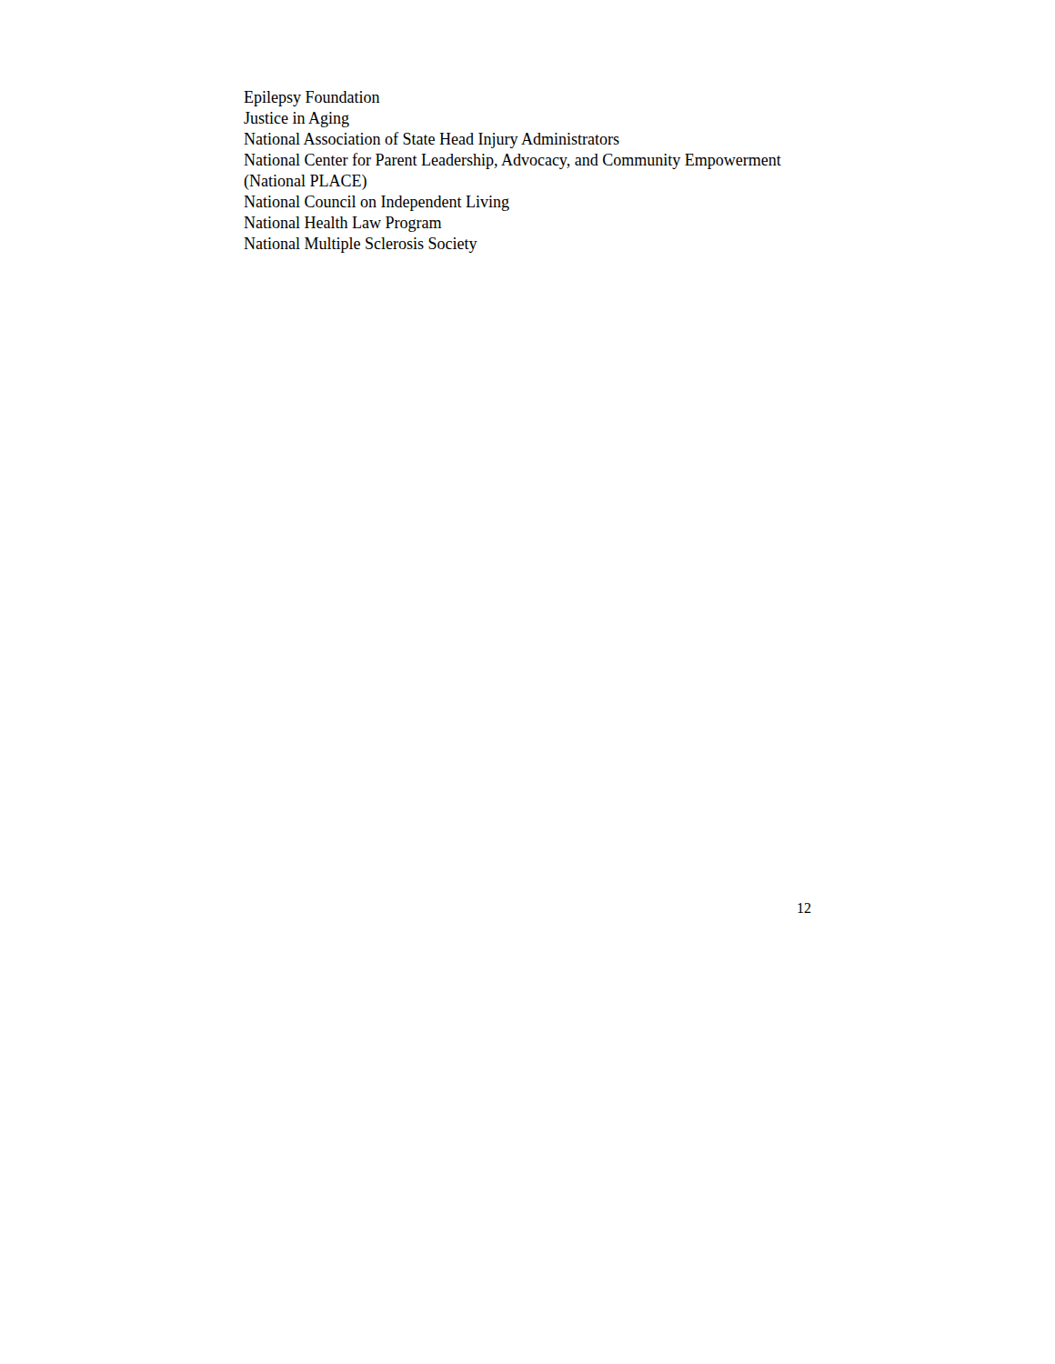Epilepsy Foundation
Justice in Aging
National Association of State Head Injury Administrators
National Center for Parent Leadership, Advocacy, and Community Empowerment (National PLACE)
National Council on Independent Living
National Health Law Program
National Multiple Sclerosis Society
12